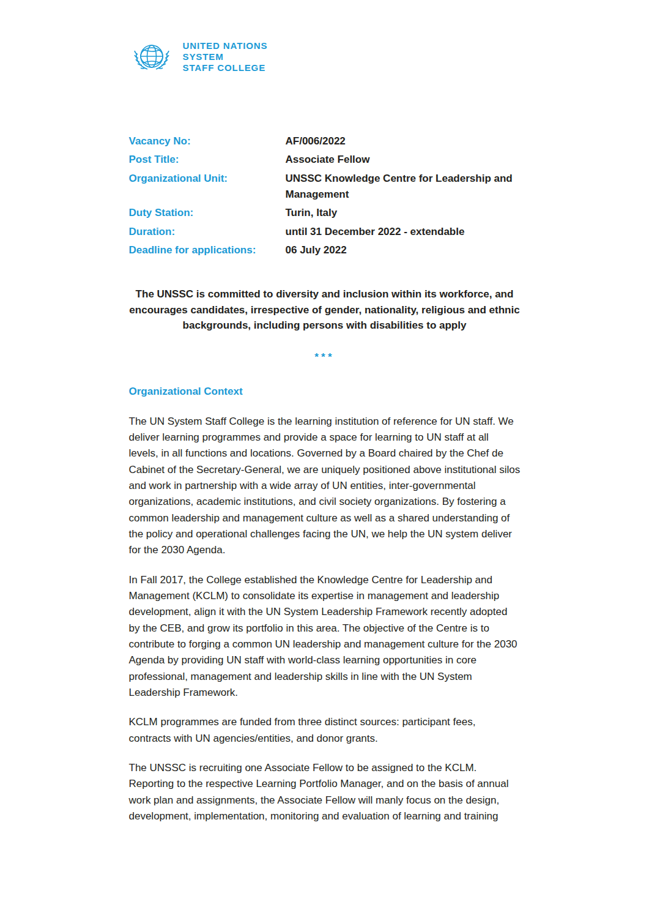United Nations System Staff College
| Vacancy No: | AF/006/2022 |
| Post Title: | Associate Fellow |
| Organizational Unit: | UNSSC Knowledge Centre for Leadership and Management |
| Duty Station: | Turin, Italy |
| Duration: | until 31 December 2022 - extendable |
| Deadline for applications: | 06 July 2022 |
The UNSSC is committed to diversity and inclusion within its workforce, and encourages candidates, irrespective of gender, nationality, religious and ethnic backgrounds, including persons with disabilities to apply
***
Organizational Context
The UN System Staff College is the learning institution of reference for UN staff. We deliver learning programmes and provide a space for learning to UN staff at all levels, in all functions and locations. Governed by a Board chaired by the Chef de Cabinet of the Secretary-General, we are uniquely positioned above institutional silos and work in partnership with a wide array of UN entities, inter-governmental organizations, academic institutions, and civil society organizations. By fostering a common leadership and management culture as well as a shared understanding of the policy and operational challenges facing the UN, we help the UN system deliver for the 2030 Agenda.
In Fall 2017, the College established the Knowledge Centre for Leadership and Management (KCLM) to consolidate its expertise in management and leadership development, align it with the UN System Leadership Framework recently adopted by the CEB, and grow its portfolio in this area. The objective of the Centre is to contribute to forging a common UN leadership and management culture for the 2030 Agenda by providing UN staff with world-class learning opportunities in core professional, management and leadership skills in line with the UN System Leadership Framework.
KCLM programmes are funded from three distinct sources: participant fees, contracts with UN agencies/entities, and donor grants.
The UNSSC is recruiting one Associate Fellow to be assigned to the KCLM. Reporting to the respective Learning Portfolio Manager, and on the basis of annual work plan and assignments, the Associate Fellow will manly focus on the design, development, implementation, monitoring and evaluation of learning and training